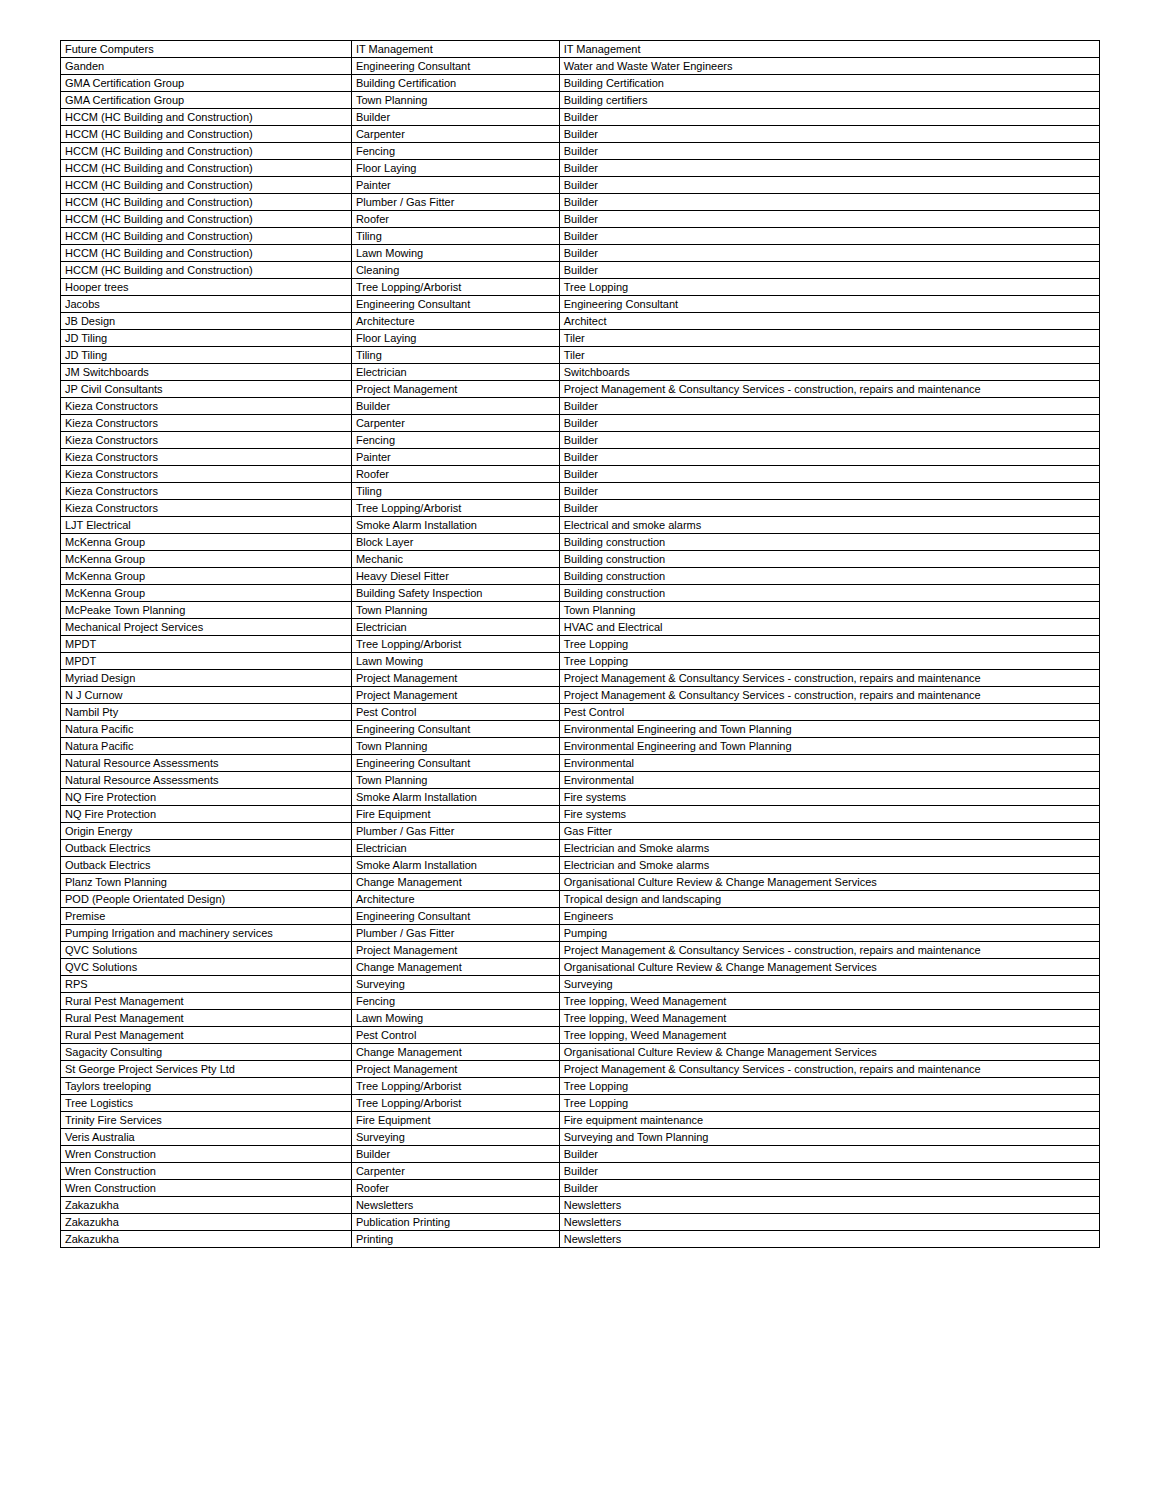| Future Computers | IT Management | IT Management |
| Ganden | Engineering Consultant | Water and Waste Water Engineers |
| GMA Certification Group | Building Certification | Building Certification |
| GMA Certification Group | Town Planning | Building certifiers |
| HCCM (HC Building and Construction) | Builder | Builder |
| HCCM (HC Building and Construction) | Carpenter | Builder |
| HCCM (HC Building and Construction) | Fencing | Builder |
| HCCM (HC Building and Construction) | Floor Laying | Builder |
| HCCM (HC Building and Construction) | Painter | Builder |
| HCCM (HC Building and Construction) | Plumber / Gas Fitter | Builder |
| HCCM (HC Building and Construction) | Roofer | Builder |
| HCCM (HC Building and Construction) | Tiling | Builder |
| HCCM (HC Building and Construction) | Lawn Mowing | Builder |
| HCCM (HC Building and Construction) | Cleaning | Builder |
| Hooper trees | Tree Lopping/Arborist | Tree Lopping |
| Jacobs | Engineering Consultant | Engineering Consultant |
| JB Design | Architecture | Architect |
| JD Tiling | Floor Laying | Tiler |
| JD Tiling | Tiling | Tiler |
| JM Switchboards | Electrician | Switchboards |
| JP Civil Consultants | Project Management | Project Management & Consultancy Services - construction, repairs and maintenance |
| Kieza Constructors | Builder | Builder |
| Kieza Constructors | Carpenter | Builder |
| Kieza Constructors | Fencing | Builder |
| Kieza Constructors | Painter | Builder |
| Kieza Constructors | Roofer | Builder |
| Kieza Constructors | Tiling | Builder |
| Kieza Constructors | Tree Lopping/Arborist | Builder |
| LJT Electrical | Smoke Alarm Installation | Electrical and smoke alarms |
| McKenna Group | Block Layer | Building construction |
| McKenna Group | Mechanic | Building construction |
| McKenna Group | Heavy Diesel Fitter | Building construction |
| McKenna Group | Building Safety Inspection | Building construction |
| McPeake Town Planning | Town Planning | Town Planning |
| Mechanical Project Services | Electrician | HVAC and Electrical |
| MPDT | Tree Lopping/Arborist | Tree Lopping |
| MPDT | Lawn Mowing | Tree Lopping |
| Myriad Design | Project Management | Project Management & Consultancy Services - construction, repairs and maintenance |
| N J Curnow | Project Management | Project Management & Consultancy Services - construction, repairs and maintenance |
| Nambil Pty | Pest Control | Pest Control |
| Natura Pacific | Engineering Consultant | Environmental Engineering and Town Planning |
| Natura Pacific | Town Planning | Environmental Engineering and Town Planning |
| Natural Resource Assessments | Engineering Consultant | Environmental |
| Natural Resource Assessments | Town Planning | Environmental |
| NQ Fire Protection | Smoke Alarm Installation | Fire systems |
| NQ Fire Protection | Fire Equipment | Fire systems |
| Origin Energy | Plumber / Gas Fitter | Gas Fitter |
| Outback Electrics | Electrician | Electrician and Smoke alarms |
| Outback Electrics | Smoke Alarm Installation | Electrician and Smoke alarms |
| Planz Town Planning | Change Management | Organisational Culture Review & Change Management Services |
| POD (People Orientated Design) | Architecture | Tropical design and landscaping |
| Premise | Engineering Consultant | Engineers |
| Pumping Irrigation and machinery services | Plumber / Gas Fitter | Pumping |
| QVC Solutions | Project Management | Project Management & Consultancy Services - construction, repairs and maintenance |
| QVC Solutions | Change Management | Organisational Culture Review & Change Management Services |
| RPS | Surveying | Surveying |
| Rural Pest Management | Fencing | Tree lopping, Weed Management |
| Rural Pest Management | Lawn Mowing | Tree lopping, Weed Management |
| Rural Pest Management | Pest Control | Tree lopping, Weed Management |
| Sagacity Consulting | Change Management | Organisational Culture Review & Change Management Services |
| St George Project Services Pty Ltd | Project Management | Project Management & Consultancy Services - construction, repairs and maintenance |
| Taylors treeloping | Tree Lopping/Arborist | Tree Lopping |
| Tree Logistics | Tree Lopping/Arborist | Tree Lopping |
| Trinity Fire Services | Fire Equipment | Fire equipment maintenance |
| Veris Australia | Surveying | Surveying and Town Planning |
| Wren Construction | Builder | Builder |
| Wren Construction | Carpenter | Builder |
| Wren Construction | Roofer | Builder |
| Zakazukha | Newsletters | Newsletters |
| Zakazukha | Publication Printing | Newsletters |
| Zakazukha | Printing | Newsletters |